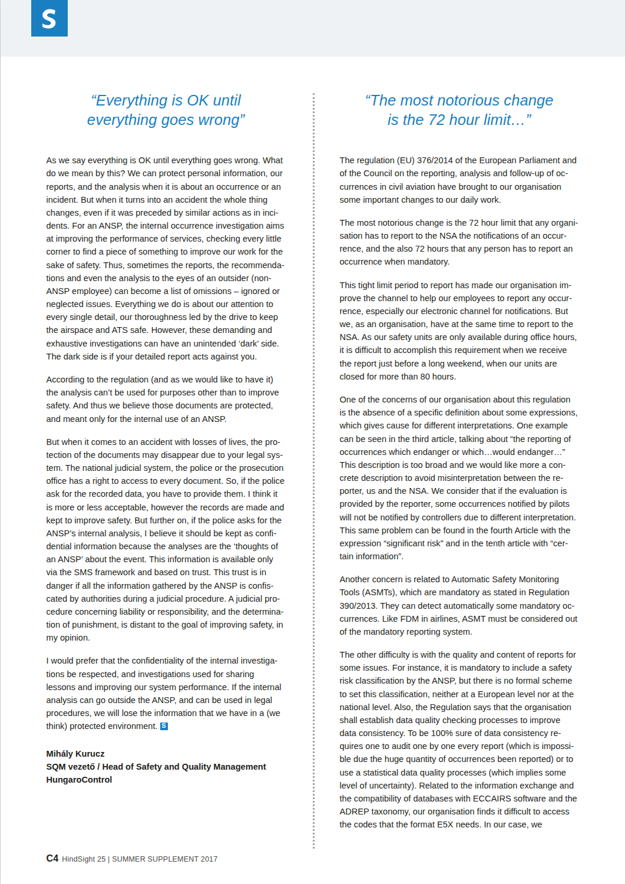“Everything is OK until
everything goes wrong”
As we say everything is OK until everything goes wrong. What do we mean by this? We can protect personal information, our reports, and the analysis when it is about an occurrence or an incident. But when it turns into an accident the whole thing changes, even if it was preceded by similar actions as in incidents. For an ANSP, the internal occurrence investigation aims at improving the performance of services, checking every little corner to find a piece of something to improve our work for the sake of safety. Thus, sometimes the reports, the recommendations and even the analysis to the eyes of an outsider (non-ANSP employee) can become a list of omissions – ignored or neglected issues. Everything we do is about our attention to every single detail, our thoroughness led by the drive to keep the airspace and ATS safe. However, these demanding and exhaustive investigations can have an unintended ‘dark’ side. The dark side is if your detailed report acts against you.
According to the regulation (and as we would like to have it) the analysis can’t be used for purposes other than to improve safety. And thus we believe those documents are protected, and meant only for the internal use of an ANSP.
But when it comes to an accident with losses of lives, the protection of the documents may disappear due to your legal system. The national judicial system, the police or the prosecution office has a right to access to every document. So, if the police ask for the recorded data, you have to provide them. I think it is more or less acceptable, however the records are made and kept to improve safety. But further on, if the police asks for the ANSP’s internal analysis, I believe it should be kept as confidential information because the analyses are the ‘thoughts of an ANSP’ about the event. This information is available only via the SMS framework and based on trust. This trust is in danger if all the information gathered by the ANSP is confiscated by authorities during a judicial procedure. A judicial procedure concerning liability or responsibility, and the determination of punishment, is distant to the goal of improving safety, in my opinion.
I would prefer that the confidentiality of the internal investigations be respected, and investigations used for sharing lessons and improving our system performance. If the internal analysis can go outside the ANSP, and can be used in legal procedures, we will lose the information that we have in a (we think) protected environment.
Mihály Kurucz SQM vezető / Head of Safety and Quality Management HungaroControl
“The most notorious change
is the 72 hour limit…”
The regulation (EU) 376/2014 of the European Parliament and of the Council on the reporting, analysis and follow-up of occurrences in civil aviation have brought to our organisation some important changes to our daily work.
The most notorious change is the 72 hour limit that any organisation has to report to the NSA the notifications of an occurrence, and the also 72 hours that any person has to report an occurrence when mandatory.
This tight limit period to report has made our organisation improve the channel to help our employees to report any occurrence, especially our electronic channel for notifications. But we, as an organisation, have at the same time to report to the NSA. As our safety units are only available during office hours, it is difficult to accomplish this requirement when we receive the report just before a long weekend, when our units are closed for more than 80 hours.
One of the concerns of our organisation about this regulation is the absence of a specific definition about some expressions, which gives cause for different interpretations. One example can be seen in the third article, talking about “the reporting of occurrences which endanger or which…would endanger…” This description is too broad and we would like more a concrete description to avoid misinterpretation between the reporter, us and the NSA. We consider that if the evaluation is provided by the reporter, some occurrences notified by pilots will not be notified by controllers due to different interpretation. This same problem can be found in the fourth Article with the expression “significant risk” and in the tenth article with “certain information”.
Another concern is related to Automatic Safety Monitoring Tools (ASMTs), which are mandatory as stated in Regulation 390/2013. They can detect automatically some mandatory occurrences. Like FDM in airlines, ASMT must be considered out of the mandatory reporting system.
The other difficulty is with the quality and content of reports for some issues. For instance, it is mandatory to include a safety risk classification by the ANSP, but there is no formal scheme to set this classification, neither at a European level nor at the national level. Also, the Regulation says that the organisation shall establish data quality checking processes to improve data consistency. To be 100% sure of data consistency requires one to audit one by one every report (which is impossible due the huge quantity of occurrences been reported) or to use a statistical data quality processes (which implies some level of uncertainty). Related to the information exchange and the compatibility of databases with ECCAIRS software and the ADREP taxonomy, our organisation finds it difficult to access the codes that the format E5X needs. In our case, we
C4 HindSight 25 | SUMMER SUPPLEMENT 2017